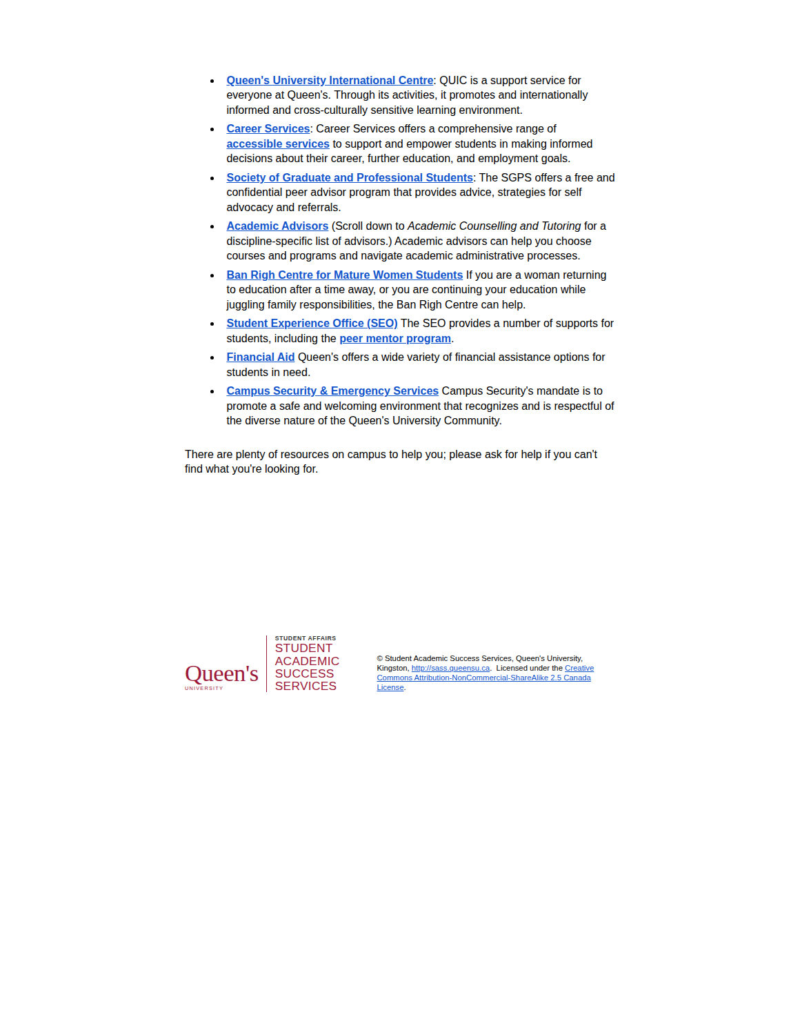Queen's University International Centre: QUIC is a support service for everyone at Queen's. Through its activities, it promotes and internationally informed and cross-culturally sensitive learning environment.
Career Services: Career Services offers a comprehensive range of accessible services to support and empower students in making informed decisions about their career, further education, and employment goals.
Society of Graduate and Professional Students: The SGPS offers a free and confidential peer advisor program that provides advice, strategies for self advocacy and referrals.
Academic Advisors (Scroll down to Academic Counselling and Tutoring for a discipline-specific list of advisors.) Academic advisors can help you choose courses and programs and navigate academic administrative processes.
Ban Righ Centre for Mature Women Students If you are a woman returning to education after a time away, or you are continuing your education while juggling family responsibilities, the Ban Righ Centre can help.
Student Experience Office (SEO) The SEO provides a number of supports for students, including the peer mentor program.
Financial Aid Queen's offers a wide variety of financial assistance options for students in need.
Campus Security & Emergency Services Campus Security's mandate is to promote a safe and welcoming environment that recognizes and is respectful of the diverse nature of the Queen's University Community.
There are plenty of resources on campus to help you; please ask for help if you can't find what you're looking for.
Queen's
University
Student Affairs
Student Academic
Success Services
© Student Academic Success Services, Queen's University, Kingston, http://sass.queensu.ca. Licensed under the Creative Commons Attribution-NonCommercial-ShareAlike 2.5 Canada License.